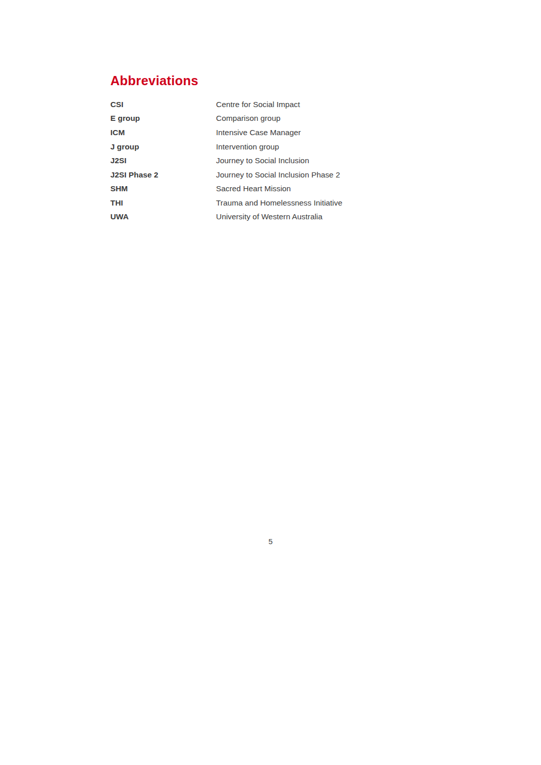Abbreviations
| CSI | Centre for Social Impact |
| E group | Comparison group |
| ICM | Intensive Case Manager |
| J group | Intervention group |
| J2SI | Journey to Social Inclusion |
| J2SI Phase 2 | Journey to Social Inclusion Phase 2 |
| SHM | Sacred Heart Mission |
| THI | Trauma and Homelessness Initiative |
| UWA | University of Western Australia |
5